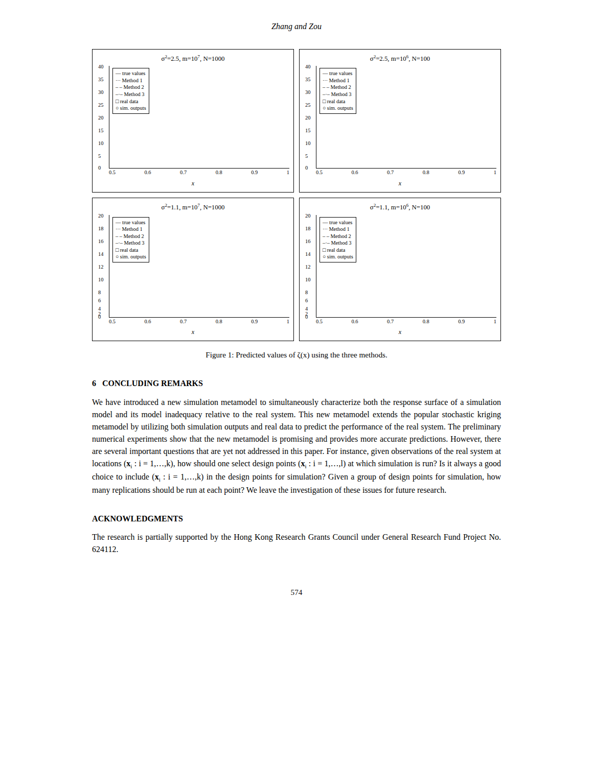Zhang and Zou
σ2=2.5, m=107, N=1000
40 35 30 25 20 15 10 5 0
— true values
⋯ Method 1
– – Method 2
–·– Method 3
□ real data
○ sim. outputs
0.50.60.70.80.91
x
σ2=2.5, m=106, N=100
40 35 30 25 20 15 10 5 0
— true values
⋯ Method 1
– – Method 2
–·– Method 3
□ real data
○ sim. outputs
0.50.60.70.80.91
x
σ2=1.1, m=107, N=1000
20 18 16 14 12 10 8 6 4 2 0
— true values
⋯ Method 1
– – Method 2
–·– Method 3
□ real data
○ sim. outputs
0.50.60.70.80.91
x
σ2=1.1, m=106, N=100
20 18 16 14 12 10 8 6 4 2 0
— true values
⋯ Method 1
– – Method 2
–·– Method 3
□ real data
○ sim. outputs
0.50.60.70.80.91
x
Figure 1: Predicted values of ζ(x) using the three methods.
6 CONCLUDING REMARKS
We have introduced a new simulation metamodel to simultaneously characterize both the response surface of a simulation model and its model inadequacy relative to the real system. This new metamodel extends the popular stochastic kriging metamodel by utilizing both simulation outputs and real data to predict the performance of the real system. The preliminary numerical experiments show that the new metamodel is promising and provides more accurate predictions. However, there are several important questions that are yet not addressed in this paper. For instance, given observations of the real system at locations (xi : i = 1,…,k), how should one select design points (xi : i = 1,…,l) at which simulation is run? Is it always a good choice to include (xi : i = 1,…,k) in the design points for simulation? Given a group of design points for simulation, how many replications should be run at each point? We leave the investigation of these issues for future research.
ACKNOWLEDGMENTS
The research is partially supported by the Hong Kong Research Grants Council under General Research Fund Project No. 624112.
574